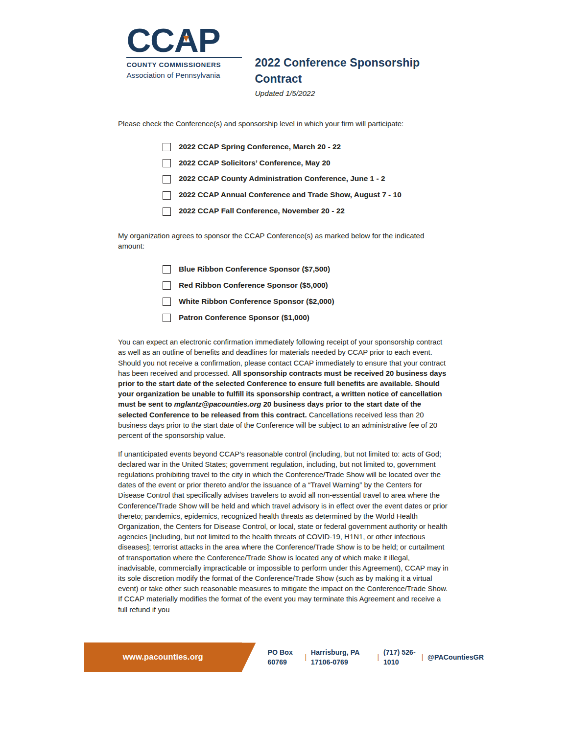CCAP
County Commissioners
Association of Pennsylvania
2022 Conference Sponsorship Contract
Updated 1/5/2022
Please check the Conference(s) and sponsorship level in which your firm will participate:
2022 CCAP Spring Conference, March 20 - 22
2022 CCAP Solicitors’ Conference, May 20
2022 CCAP County Administration Conference, June 1 - 2
2022 CCAP Annual Conference and Trade Show, August 7 - 10
2022 CCAP Fall Conference, November 20 - 22
My organization agrees to sponsor the CCAP Conference(s) as marked below for the indicated amount:
Blue Ribbon Conference Sponsor ($7,500)
Red Ribbon Conference Sponsor ($5,000)
White Ribbon Conference Sponsor ($2,000)
Patron Conference Sponsor ($1,000)
You can expect an electronic confirmation immediately following receipt of your sponsorship contract as well as an outline of benefits and deadlines for materials needed by CCAP prior to each event. Should you not receive a confirmation, please contact CCAP immediately to ensure that your contract has been received and processed. All sponsorship contracts must be received 20 business days prior to the start date of the selected Conference to ensure full benefits are available. Should your organization be unable to fulfill its sponsorship contract, a written notice of cancellation must be sent to mglantz@pacounties.org 20 business days prior to the start date of the selected Conference to be released from this contract. Cancellations received less than 20 business days prior to the start date of the Conference will be subject to an administrative fee of 20 percent of the sponsorship value.
If unanticipated events beyond CCAP’s reasonable control (including, but not limited to: acts of God; declared war in the United States; government regulation, including, but not limited to, government regulations prohibiting travel to the city in which the Conference/Trade Show will be located over the dates of the event or prior thereto and/or the issuance of a “Travel Warning” by the Centers for Disease Control that specifically advises travelers to avoid all non-essential travel to area where the Conference/Trade Show will be held and which travel advisory is in effect over the event dates or prior thereto; pandemics, epidemics, recognized health threats as determined by the World Health Organization, the Centers for Disease Control, or local, state or federal government authority or health agencies [including, but not limited to the health threats of COVID-19, H1N1, or other infectious diseases]; terrorist attacks in the area where the Conference/Trade Show is to be held; or curtailment of transportation where the Conference/Trade Show is located any of which make it illegal, inadvisable, commercially impracticable or impossible to perform under this Agreement), CCAP may in its sole discretion modify the format of the Conference/Trade Show (such as by making it a virtual event) or take other such reasonable measures to mitigate the impact on the Conference/Trade Show. If CCAP materially modifies the format of the event you may terminate this Agreement and receive a full refund if you
www.pacounties.org
PO Box 60769|Harrisburg, PA 17106-0769|(717) 526-1010|@PACountiesGR